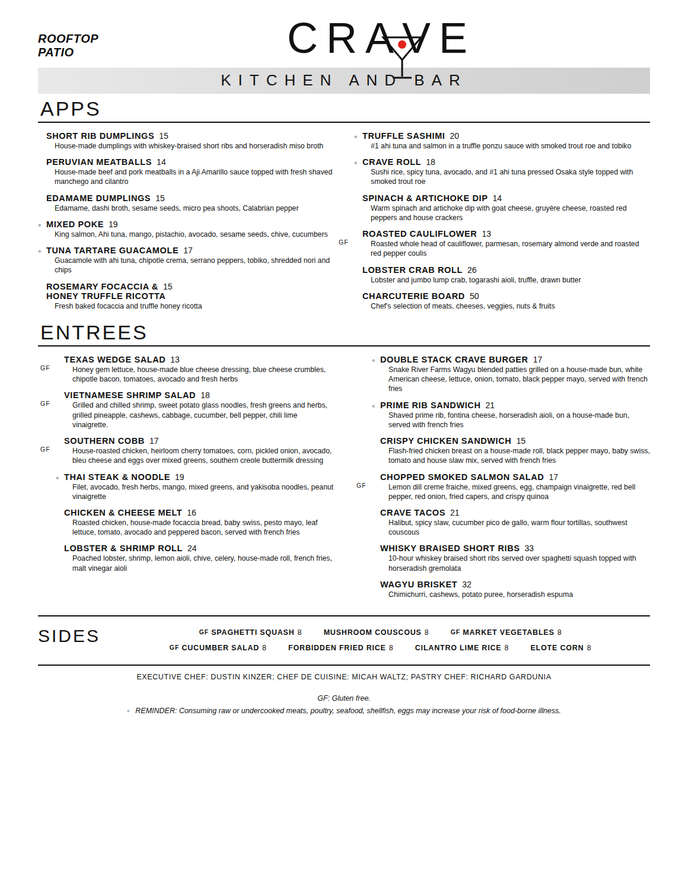ROOFTOP
PATIO
CRA VE
KITCHEN AND BAR
APPS
SHORT RIB DUMPLINGS 15
House-made dumplings with whiskey-braised short ribs and horseradish miso broth
PERUVIAN MEATBALLS 14
House-made beef and pork meatballs in a Aji Amarillo sauce topped with fresh shaved manchego and cilantro
EDAMAME DUMPLINGS 15
Edamame, dashi broth, sesame seeds, micro pea shoots, Calabrian pepper
MIXED POKE 19
King salmon, Ahi tuna, mango, pistachio, avocado, sesame seeds, chive, cucumbers
TUNA TARTARE GUACAMOLE 17
Guacamole with ahi tuna, chipotle crema, serrano peppers, tobiko, shredded nori and chips
ROSEMARY FOCACCIA &15
HONEY TRUFFLE RICOTTA
Fresh baked focaccia and truffle honey ricotta
TRUFFLE SASHIMI 20
#1 ahi tuna and salmon in a truffle ponzu sauce with smoked trout roe and tobiko
CRAVE ROLL 18
Sushi rice, spicy tuna, avocado, and #1 ahi tuna pressed Osaka style topped with smoked trout roe
SPINACH & ARTICHOKE DIP 14
Warm spinach and artichoke dip with goat cheese, gruyère cheese, roasted red peppers and house crackers
GF ROASTED CAULIFLOWER 13
Roasted whole head of cauliflower, parmesan, rosemary almond verde and roasted red pepper coulis
LOBSTER CRAB ROLL 26
Lobster and jumbo lump crab, togarashi aioli, truffle, drawn butter
CHARCUTERIE BOARD 50
Chef's selection of meats, cheeses, veggies, nuts & fruits
ENTREES
GF TEXAS WEDGE SALAD 13
Honey gem lettuce, house-made blue cheese dressing, blue cheese crumbles, chipotle bacon, tomatoes, avocado and fresh herbs
GF VIETNAMESE SHRIMP SALAD 18
Grilled and chilled shrimp, sweet potato glass noodles, fresh greens and herbs, grilled pineapple, cashews, cabbage, cucumber, bell pepper, chili lime vinaigrette.
GF SOUTHERN COBB 17
House-roasted chicken, heirloom cherry tomatoes, corn, pickled onion, avocado, bleu cheese and eggs over mixed greens, southern creole buttermilk dressing
THAI STEAK & NOODLE 19
Filet, avocado, fresh herbs, mango, mixed greens, and yakisoba noodles, peanut vinaigrette
CHICKEN & CHEESE MELT 16
Roasted chicken, house-made focaccia bread, baby swiss, pesto mayo, leaf lettuce, tomato, avocado and peppered bacon, served with french fries
LOBSTER & SHRIMP ROLL 24
Poached lobster, shrimp, lemon aioli, chive, celery, house-made roll, french fries, malt vinegar aioli
DOUBLE STACK CRAVE BURGER 17
Snake River Farms Wagyu blended patties grilled on a house-made bun, white American cheese, lettuce, onion, tomato, black pepper mayo, served with french fries
PRIME RIB SANDWICH 21
Shaved prime rib, fontina cheese, horseradish aioli, on a house-made bun, served with french fries
CRISPY CHICKEN SANDWICH 15
Flash-fried chicken breast on a house-made roll, black pepper mayo, baby swiss, tomato and house slaw mix, served with french fries
GF CHOPPED SMOKED SALMON SALAD 17
Lemon dill creme fraiche, mixed greens, egg, champaign vinaigrette, red bell pepper, red onion, fried capers, and crispy quinoa
CRAVE TACOS 21
Halibut, spicy slaw, cucumber pico de gallo, warm flour tortillas, southwest couscous
WHISKY BRAISED SHORT RIBS 33
10-hour whiskey braised short ribs served over spaghetti squash topped with horseradish gremolata
WAGYU BRISKET 32
Chimichurri, cashews, potato puree, horseradish espuma
SIDES
GFSPAGHETTI SQUASH8 MUSHROOM COUSCOUS8 GFMARKET VEGETABLES8
GFCUCUMBER SALAD8 FORBIDDEN FRIED RICE8 CILANTRO LIME RICE8 ELOTE CORN8
EXECUTIVE CHEF: DUSTIN KINZER; CHEF DE CUISINE: MICAH WALTZ; PASTRY CHEF: RICHARD GARDUNIA
GF: Gluten free.
REMINDER: Consuming raw or undercooked meats, poultry, seafood, shellfish, eggs may increase your risk of food-borne illness.